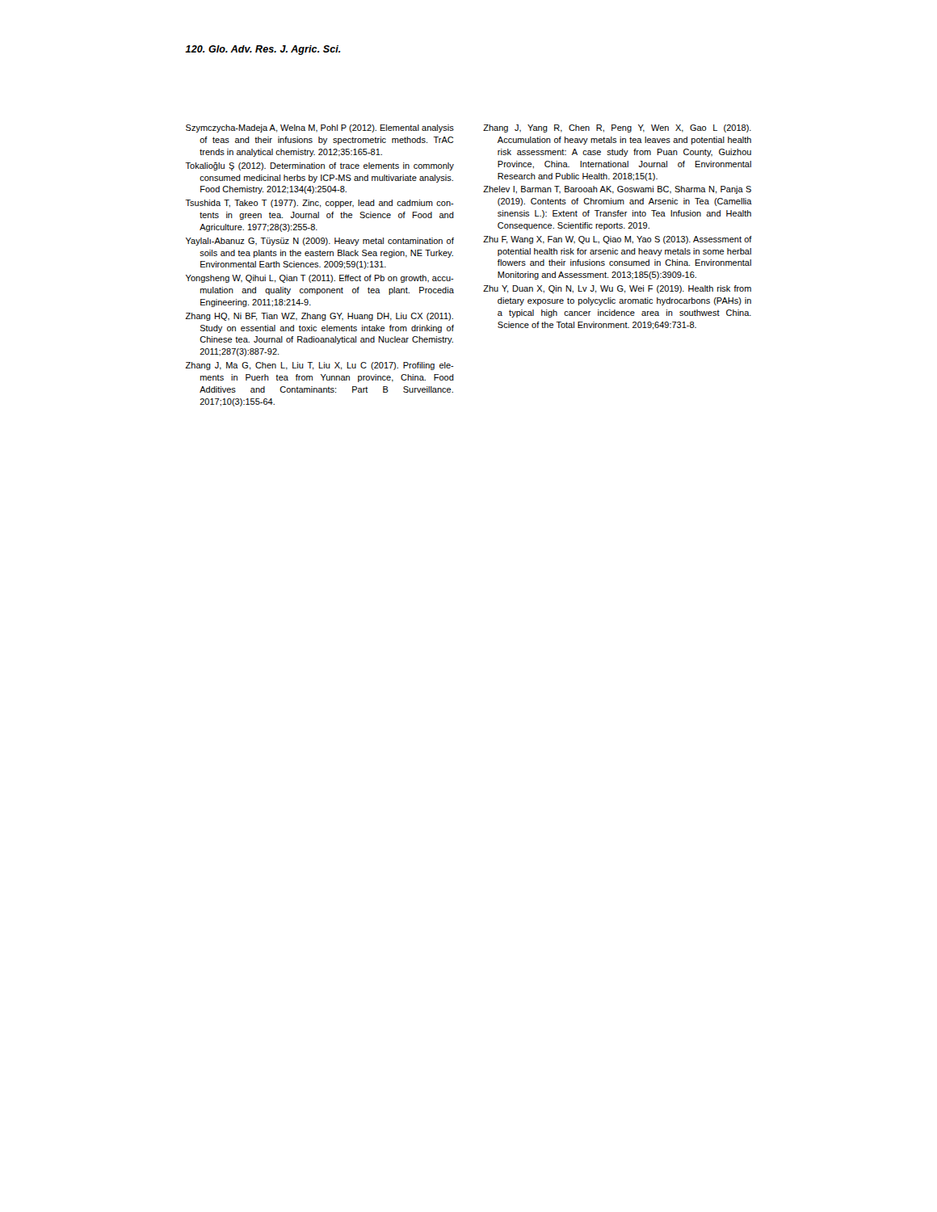120. Glo. Adv. Res. J. Agric. Sci.
Szymczycha-Madeja A, Welna M, Pohl P (2012). Elemental analysis of teas and their infusions by spectrometric methods. TrAC trends in analytical chemistry. 2012;35:165-81.
Tokalioğlu Ş (2012). Determination of trace elements in commonly consumed medicinal herbs by ICP-MS and multivariate analysis. Food Chemistry. 2012;134(4):2504-8.
Tsushida T, Takeo T (1977). Zinc, copper, lead and cadmium contents in green tea. Journal of the Science of Food and Agriculture. 1977;28(3):255-8.
Yaylalı-Abanuz G, Tüysüz N (2009). Heavy metal contamination of soils and tea plants in the eastern Black Sea region, NE Turkey. Environmental Earth Sciences. 2009;59(1):131.
Yongsheng W, Qihui L, Qian T (2011). Effect of Pb on growth, accumulation and quality component of tea plant. Procedia Engineering. 2011;18:214-9.
Zhang HQ, Ni BF, Tian WZ, Zhang GY, Huang DH, Liu CX (2011). Study on essential and toxic elements intake from drinking of Chinese tea. Journal of Radioanalytical and Nuclear Chemistry. 2011;287(3):887-92.
Zhang J, Ma G, Chen L, Liu T, Liu X, Lu C (2017). Profiling elements in Puerh tea from Yunnan province, China. Food Additives and Contaminants: Part B Surveillance. 2017;10(3):155-64.
Zhang J, Yang R, Chen R, Peng Y, Wen X, Gao L (2018). Accumulation of heavy metals in tea leaves and potential health risk assessment: A case study from Puan County, Guizhou Province, China. International Journal of Environmental Research and Public Health. 2018;15(1).
Zhelev I, Barman T, Barooah AK, Goswami BC, Sharma N, Panja S (2019). Contents of Chromium and Arsenic in Tea (Camellia sinensis L.): Extent of Transfer into Tea Infusion and Health Consequence. Scientific reports. 2019.
Zhu F, Wang X, Fan W, Qu L, Qiao M, Yao S (2013). Assessment of potential health risk for arsenic and heavy metals in some herbal flowers and their infusions consumed in China. Environmental Monitoring and Assessment. 2013;185(5):3909-16.
Zhu Y, Duan X, Qin N, Lv J, Wu G, Wei F (2019). Health risk from dietary exposure to polycyclic aromatic hydrocarbons (PAHs) in a typical high cancer incidence area in southwest China. Science of the Total Environment. 2019;649:731-8.